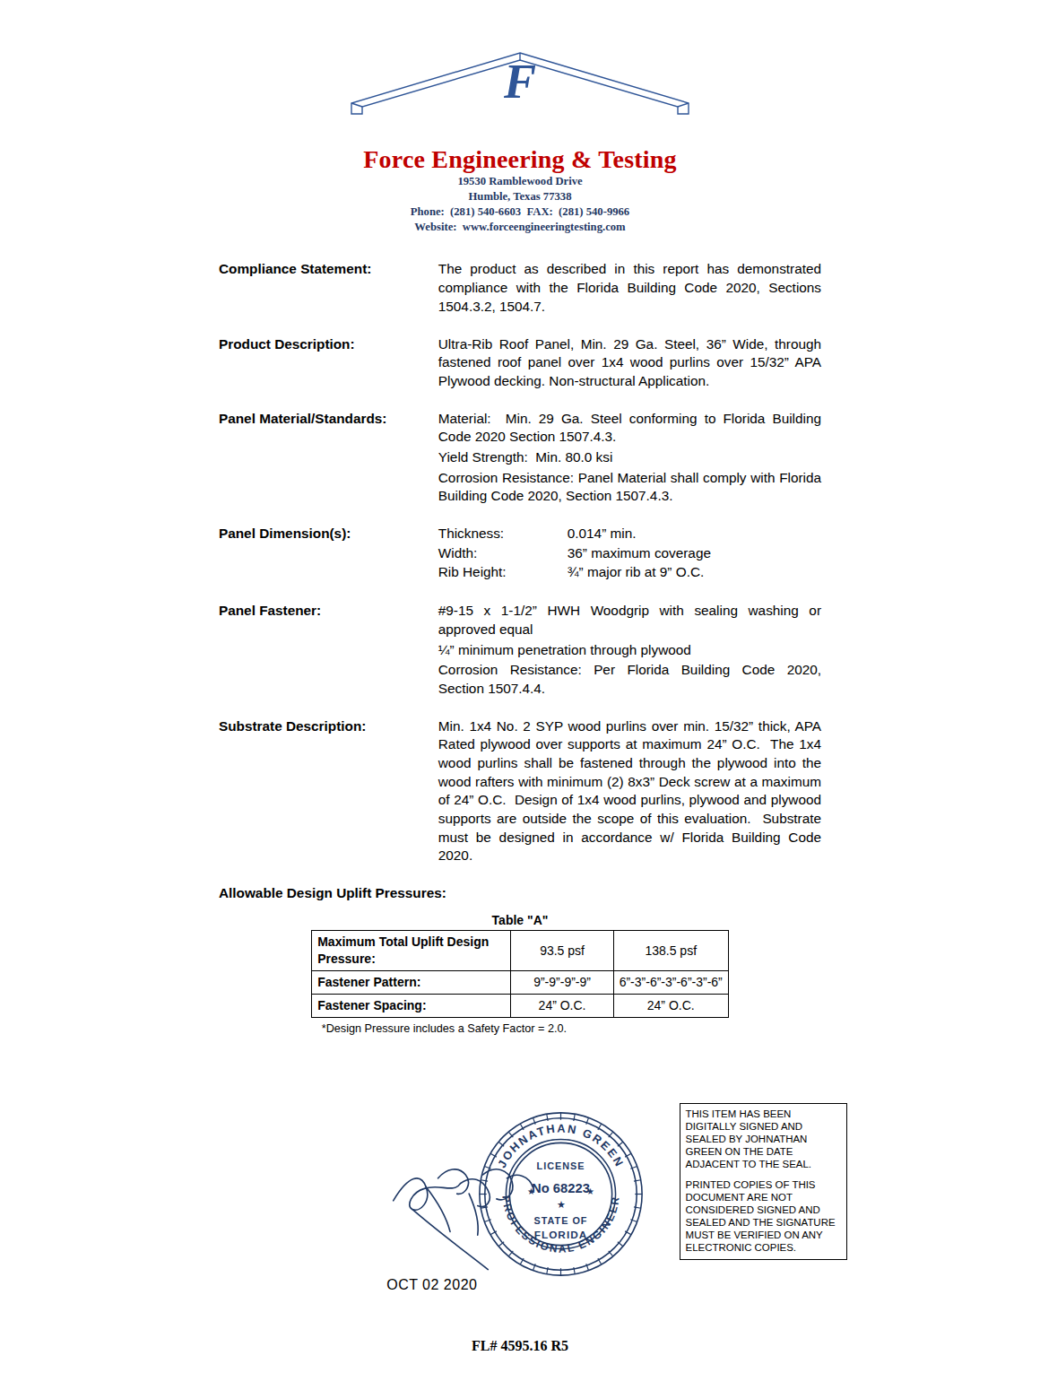F
Force Engineering & Testing
19530 Ramblewood Drive
Humble, Texas 77338
Phone: (281) 540-6603 FAX: (281) 540-9966
Website: www.forceengineeringtesting.com
Compliance Statement:
The product as described in this report has demonstrated compliance with the Florida Building Code 2020, Sections 1504.3.2, 1504.7.
Product Description:
Ultra-Rib Roof Panel, Min. 29 Ga. Steel, 36” Wide, through fastened roof panel over 1x4 wood purlins over 15/32” APA Plywood decking. Non-structural Application.
Panel Material/Standards:
Material: Min. 29 Ga. Steel conforming to Florida Building Code 2020 Section 1507.4.3.
Yield Strength: Min. 80.0 ksi
Corrosion Resistance: Panel Material shall comply with Florida Building Code 2020, Section 1507.4.3.
Panel Dimension(s):
| Thickness: | 0.014” min. |
| Width: | 36” maximum coverage |
| Rib Height: | ¾” major rib at 9” O.C. |
Panel Fastener:
#9-15 x 1-1/2” HWH Woodgrip with sealing washing or approved equal
¼” minimum penetration through plywood
Corrosion Resistance: Per Florida Building Code 2020, Section 1507.4.4.
Substrate Description:
Min. 1x4 No. 2 SYP wood purlins over min. 15/32” thick, APA Rated plywood over supports at maximum 24” O.C. The 1x4 wood purlins shall be fastened through the plywood into the wood rafters with minimum (2) 8x3” Deck screw at a maximum of 24” O.C. Design of 1x4 wood purlins, plywood and plywood supports are outside the scope of this evaluation. Substrate must be designed in accordance w/ Florida Building Code 2020.
Allowable Design Uplift Pressures:
Table "A"
| Maximum Total Uplift Design Pressure: | 93.5 psf | 138.5 psf |
| Fastener Pattern: | 9”-9”-9”-9” | 6”-3”-6”-3”-6”-3”-6” |
| Fastener Spacing: | 24” O.C. | 24” O.C. |
*Design Pressure includes a Safety Factor = 2.0.
JOHNATHAN GREEN PROFESSIONAL ENGINEER LICENSE No 68223 ★ STATE OF FLORIDA ★ ★
OCT 02 2020
THIS ITEM HAS BEEN DIGITALLY SIGNED AND SEALED BY JOHNATHAN GREEN ON THE DATE ADJACENT TO THE SEAL.
PRINTED COPIES OF THIS DOCUMENT ARE NOT CONSIDERED SIGNED AND SEALED AND THE SIGNATURE MUST BE VERIFIED ON ANY ELECTRONIC COPIES.
FL# 4595.16 R5